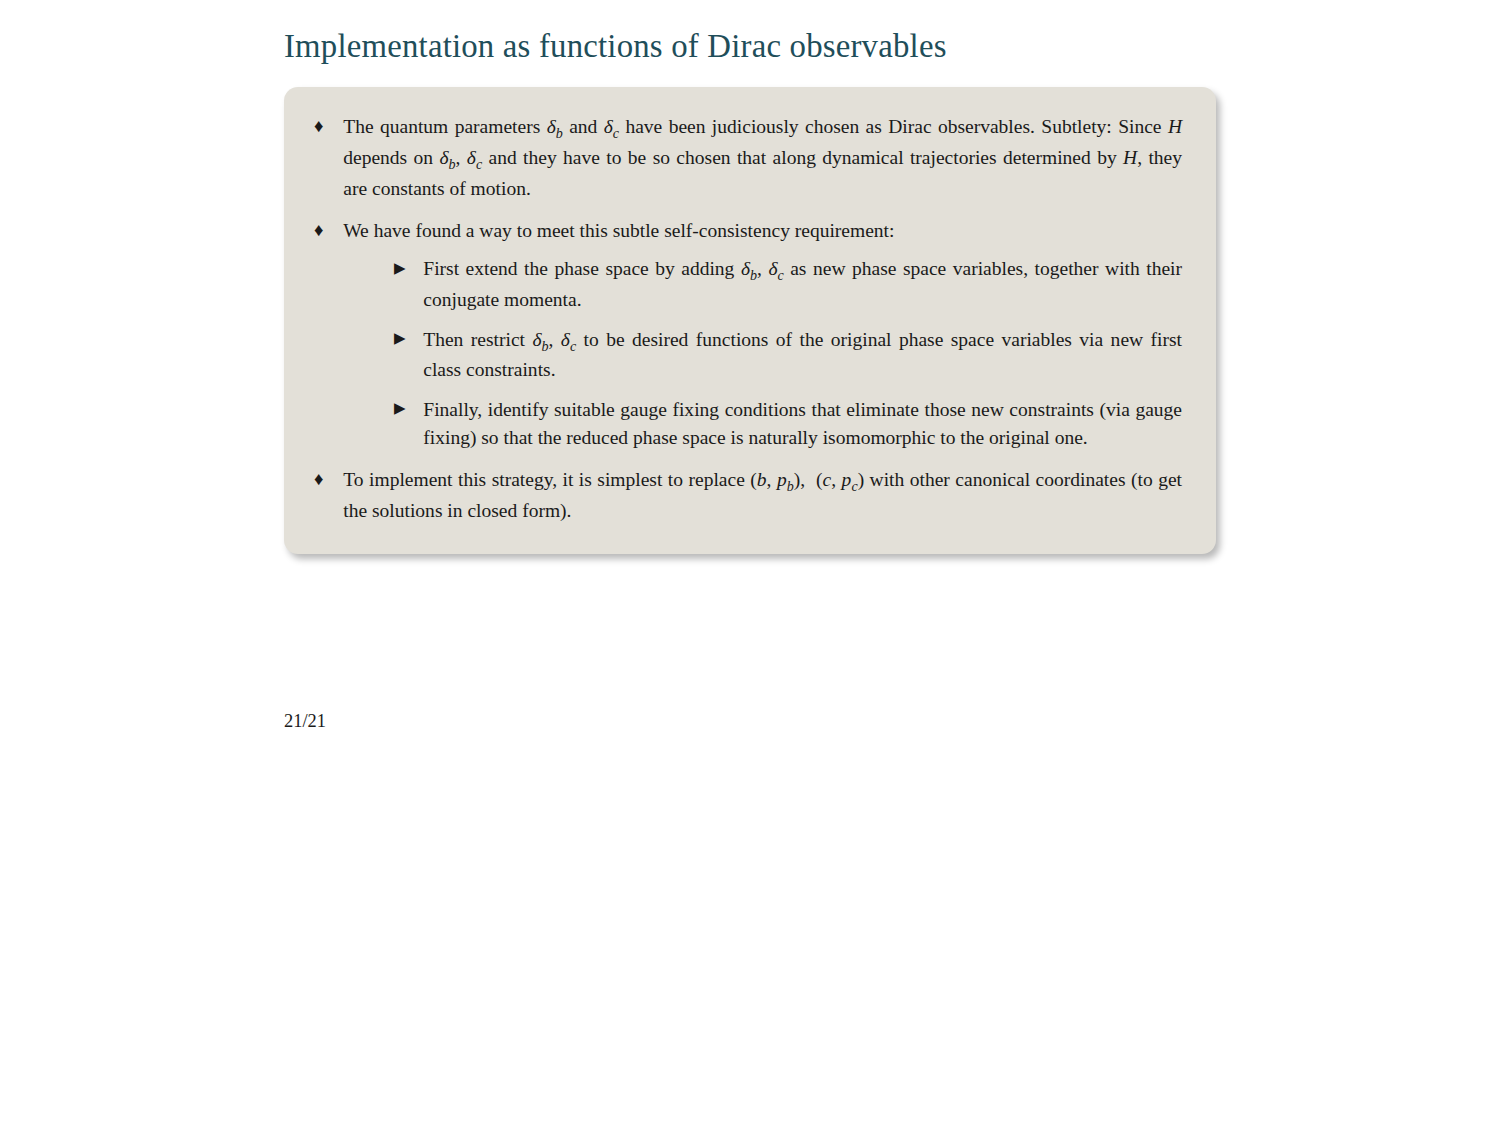Implementation as functions of Dirac observables
The quantum parameters δb and δc have been judiciously chosen as Dirac observables. Subtlety: Since H depends on δb, δc and they have to be so chosen that along dynamical trajectories determined by H, they are constants of motion.
We have found a way to meet this subtle self-consistency requirement:
First extend the phase space by adding δb, δc as new phase space variables, together with their conjugate momenta.
Then restrict δb, δc to be desired functions of the original phase space variables via new first class constraints.
Finally, identify suitable gauge fixing conditions that eliminate those new constraints (via gauge fixing) so that the reduced phase space is naturally isomomorphic to the original one.
To implement this strategy, it is simplest to replace (b, pb), (c, pc) with other canonical coordinates (to get the solutions in closed form).
21/21